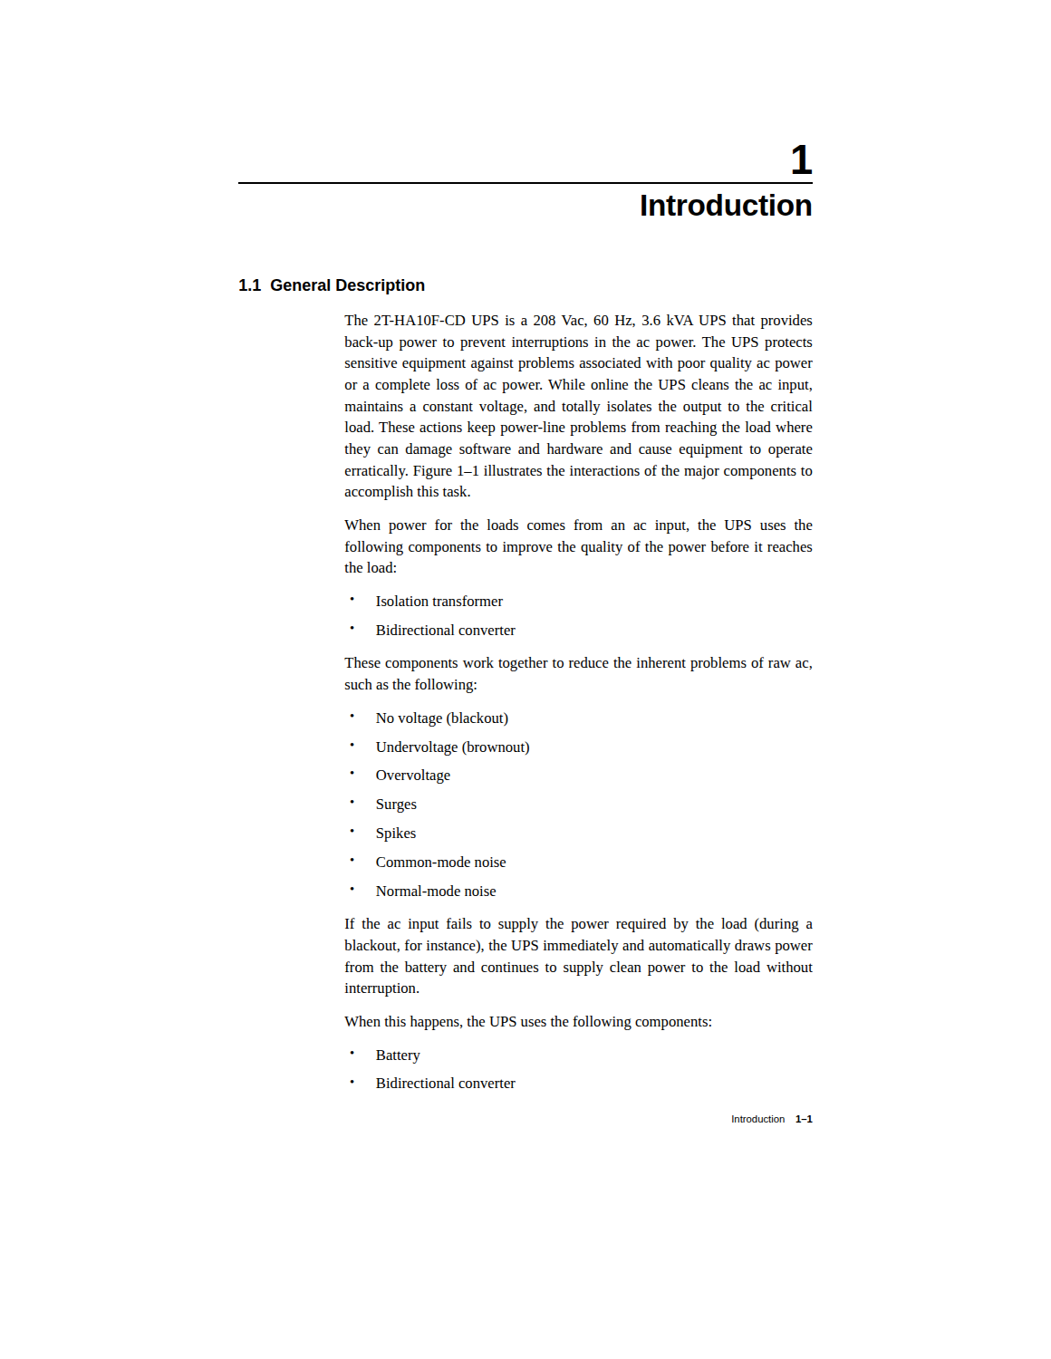1
Introduction
1.1 General Description
The 2T-HA10F-CD UPS is a 208 Vac, 60 Hz, 3.6 kVA UPS that provides back-up power to prevent interruptions in the ac power. The UPS protects sensitive equipment against problems associated with poor quality ac power or a complete loss of ac power. While online the UPS cleans the ac input, maintains a constant voltage, and totally isolates the output to the critical load. These actions keep power-line problems from reaching the load where they can damage software and hardware and cause equipment to operate erratically. Figure 1–1 illustrates the interactions of the major components to accomplish this task.
When power for the loads comes from an ac input, the UPS uses the following components to improve the quality of the power before it reaches the load:
Isolation transformer
Bidirectional converter
These components work together to reduce the inherent problems of raw ac, such as the following:
No voltage (blackout)
Undervoltage (brownout)
Overvoltage
Surges
Spikes
Common-mode noise
Normal-mode noise
If the ac input fails to supply the power required by the load (during a blackout, for instance), the UPS immediately and automatically draws power from the battery and continues to supply clean power to the load without interruption.
When this happens, the UPS uses the following components:
Battery
Bidirectional converter
Introduction1–1